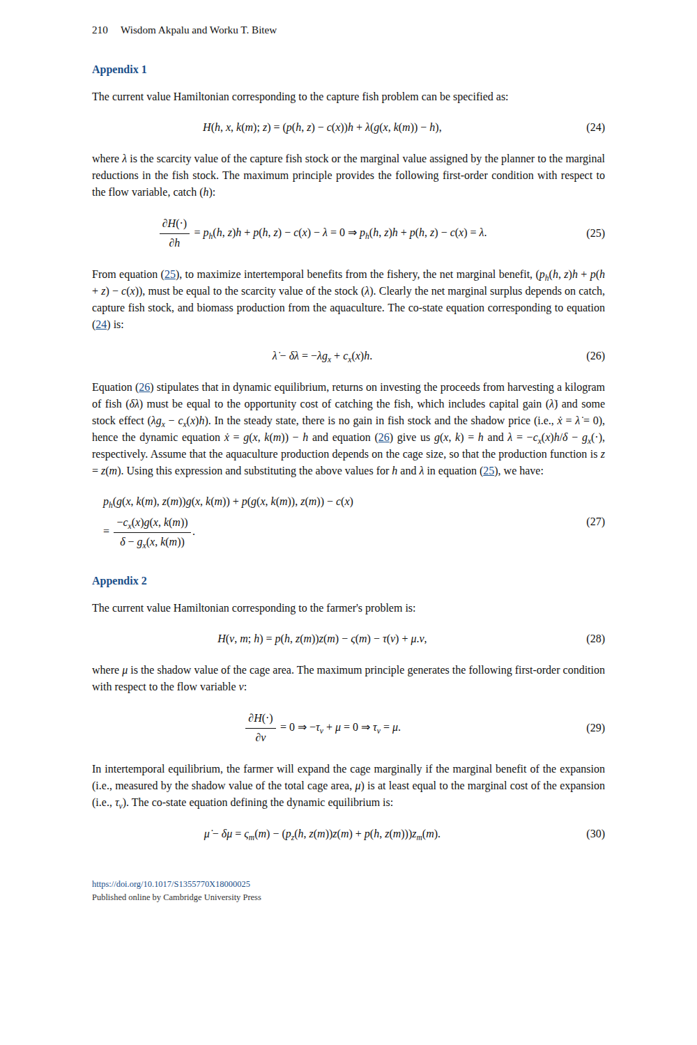210 Wisdom Akpalu and Worku T. Bitew
Appendix 1
The current value Hamiltonian corresponding to the capture fish problem can be specified as:
H(h, x, k(m); z) = (p(h, z) − c(x))h + λ(g(x, k(m)) − h),
(24)
where λ is the scarcity value of the capture fish stock or the marginal value assigned by the planner to the marginal reductions in the fish stock. The maximum principle provides the following first-order condition with respect to the flow variable, catch (h):
∂H(·)∂h = ph(h, z)h + p(h, z) − c(x) − λ = 0 ⇒ ph(h, z)h + p(h, z) − c(x) = λ.
(25)
From equation (25), to maximize intertemporal benefits from the fishery, the net marginal benefit, (ph(h, z)h + p(h + z) − c(x)), must be equal to the scarcity value of the stock (λ). Clearly the net marginal surplus depends on catch, capture fish stock, and biomass production from the aquaculture. The co-state equation corresponding to equation (24) is:
λ̇ − δλ = −λgx + cx(x)h.
(26)
Equation (26) stipulates that in dynamic equilibrium, returns on investing the proceeds from harvesting a kilogram of fish (δλ) must be equal to the opportunity cost of catching the fish, which includes capital gain (λ̇) and some stock effect (λgx − cx(x)h). In the steady state, there is no gain in fish stock and the shadow price (i.e., ẋ = λ̇ = 0), hence the dynamic equation ẋ = g(x, k(m)) − h and equation (26) give us g(x, k) = h and λ = −cx(x)h/δ − gx(·), respectively. Assume that the aquaculture production depends on the cage size, so that the production function is z = z(m). Using this expression and substituting the above values for h and λ in equation (25), we have:
ph(g(x, k(m), z(m))g(x, k(m)) + p(g(x, k(m)), z(m)) − c(x) = −cx(x)g(x, k(m)) δ − gx(x, k(m)).
(27)
Appendix 2
The current value Hamiltonian corresponding to the farmer's problem is:
H(v, m; h) = p(h, z(m))z(m) − ς(m) − τ(v) + μ.v,
(28)
where μ is the shadow value of the cage area. The maximum principle generates the following first-order condition with respect to the flow variable v:
∂H(·)∂v = 0 ⇒ −τv + μ = 0 ⇒ τv = μ.
(29)
In intertemporal equilibrium, the farmer will expand the cage marginally if the marginal benefit of the expansion (i.e., measured by the shadow value of the total cage area, μ) is at least equal to the marginal cost of the expansion (i.e., τv). The co-state equation defining the dynamic equilibrium is:
μ̇ − δμ = ςm(m) − (pz(h, z(m))z(m) + p(h, z(m)))zm(m).
(30)
https://doi.org/10.1017/S1355770X18000025 Published online by Cambridge University Press